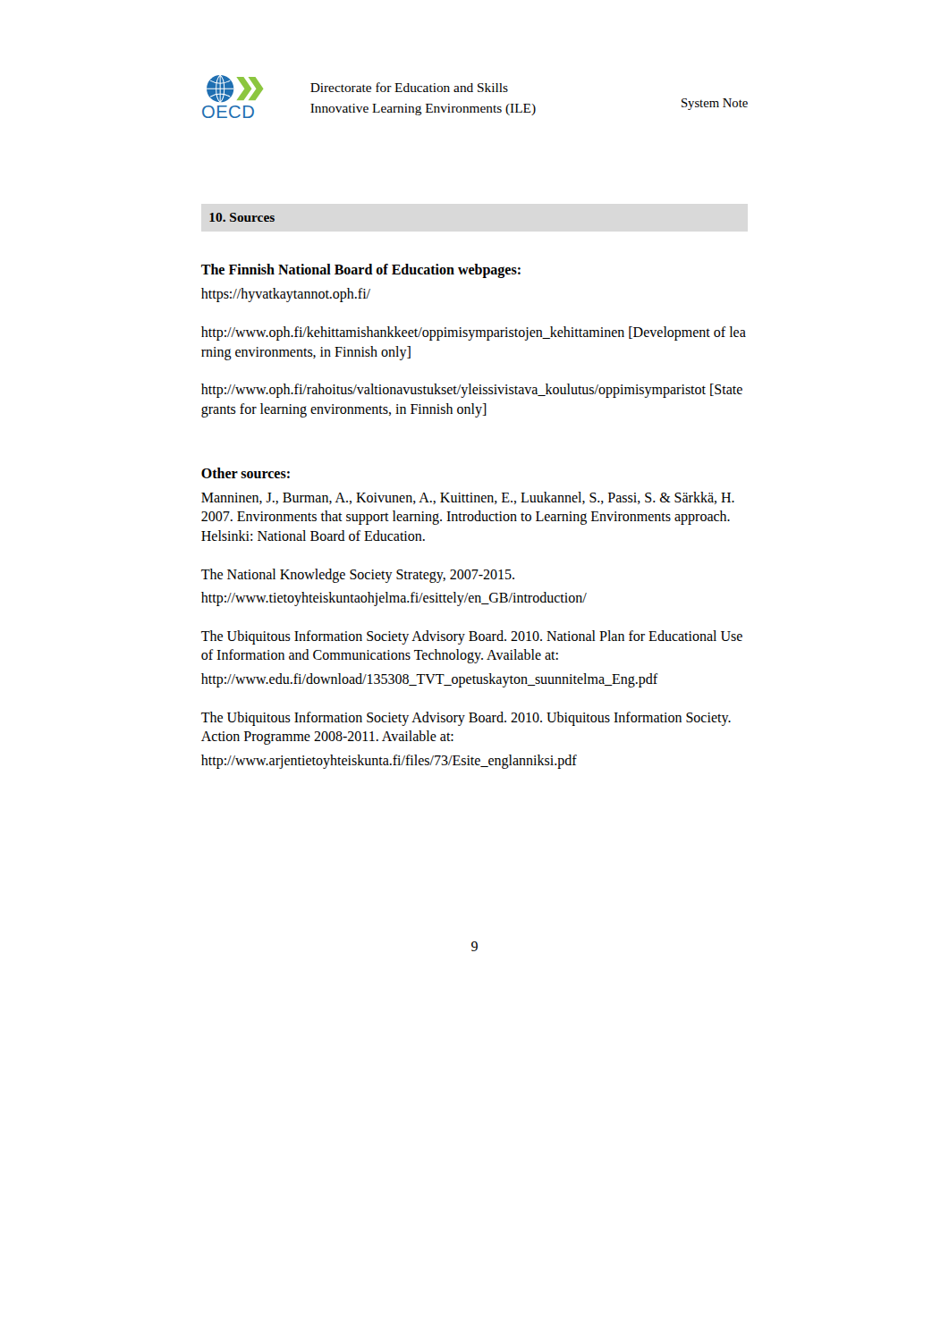OECD
Directorate for Education and Skills
Innovative Learning Environments (ILE)
System Note
10. Sources
The Finnish National Board of Education webpages:
https://hyvatkaytannot.oph.fi/
http://www.oph.fi/kehittamishankkeet/oppimisymparistojen_kehittaminen [Development of learning environments, in Finnish only]
http://www.oph.fi/rahoitus/valtionavustukset/yleissivistava_koulutus/oppimisymparistot [State grants for learning environments, in Finnish only]
Other sources:
Manninen, J., Burman, A., Koivunen, A., Kuittinen, E., Luukannel, S., Passi, S. & Särkkä, H. 2007. Environments that support learning. Introduction to Learning Environments approach. Helsinki: National Board of Education.
The National Knowledge Society Strategy, 2007-2015.
http://www.tietoyhteiskuntaohjelma.fi/esittely/en_GB/introduction/
The Ubiquitous Information Society Advisory Board. 2010. National Plan for Educational Use of Information and Communications Technology. Available at:
http://www.edu.fi/download/135308_TVT_opetuskayton_suunnitelma_Eng.pdf
The Ubiquitous Information Society Advisory Board. 2010. Ubiquitous Information Society. Action Programme 2008-2011. Available at:
http://www.arjentietoyhteiskunta.fi/files/73/Esite_englanniksi.pdf
9